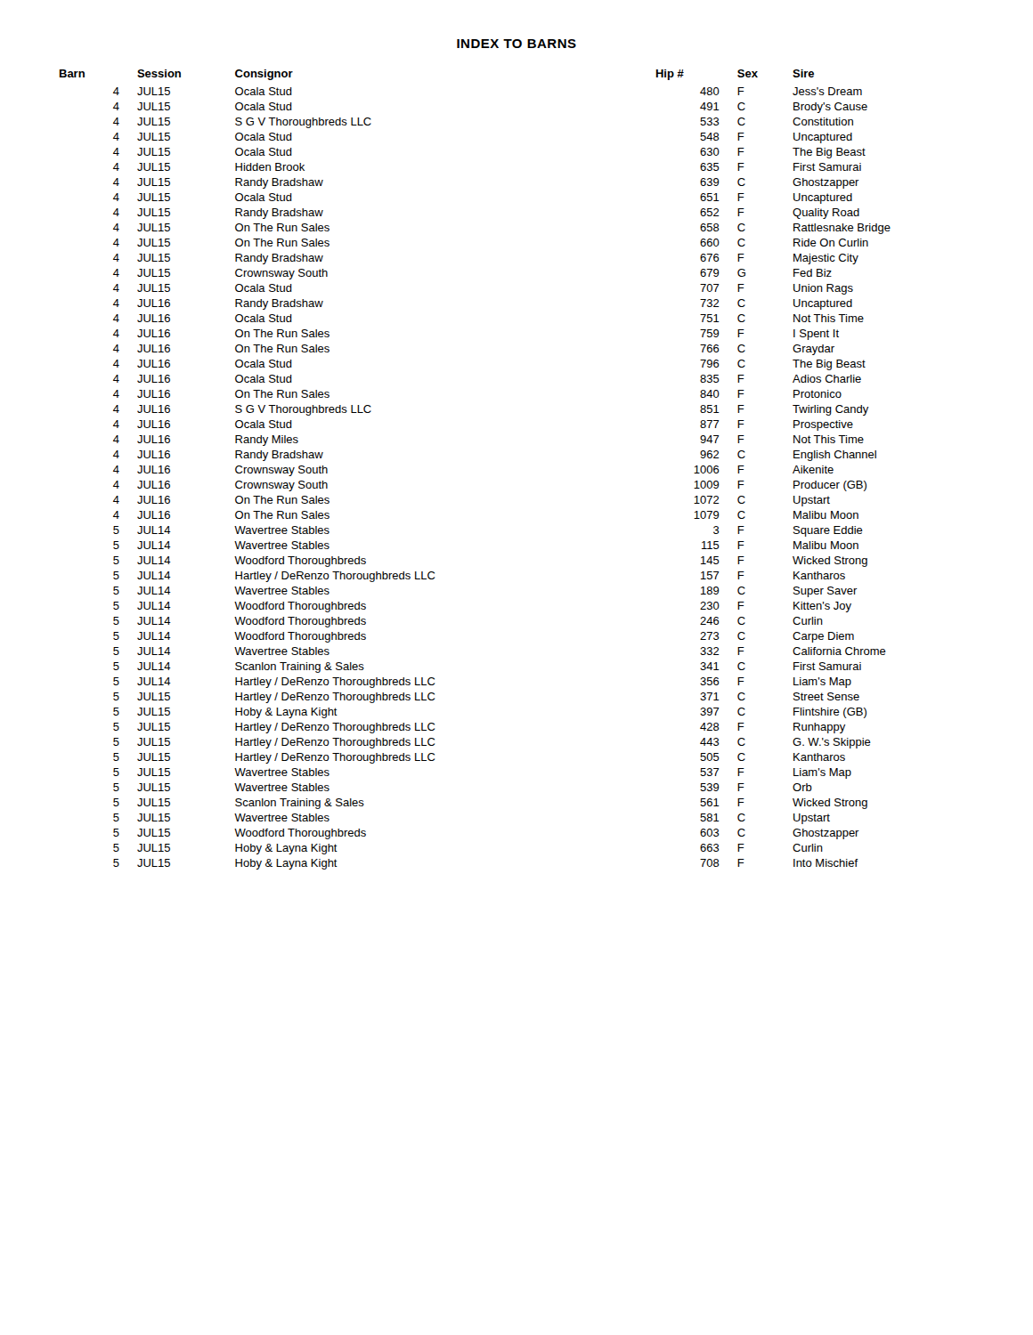INDEX TO BARNS
| Barn | Session | Consignor | | Hip # | Sex | Sire |
| --- | --- | --- | --- | --- | --- | --- |
| 4 | JUL15 | Ocala Stud | | 480 | F | Jess's Dream |
| 4 | JUL15 | Ocala Stud | | 491 | C | Brody's Cause |
| 4 | JUL15 | S G V Thoroughbreds LLC | | 533 | C | Constitution |
| 4 | JUL15 | Ocala Stud | | 548 | F | Uncaptured |
| 4 | JUL15 | Ocala Stud | | 630 | F | The Big Beast |
| 4 | JUL15 | Hidden Brook | | 635 | F | First Samurai |
| 4 | JUL15 | Randy Bradshaw | | 639 | C | Ghostzapper |
| 4 | JUL15 | Ocala Stud | | 651 | F | Uncaptured |
| 4 | JUL15 | Randy Bradshaw | | 652 | F | Quality Road |
| 4 | JUL15 | On The Run Sales | | 658 | C | Rattlesnake Bridge |
| 4 | JUL15 | On The Run Sales | | 660 | C | Ride On Curlin |
| 4 | JUL15 | Randy Bradshaw | | 676 | F | Majestic City |
| 4 | JUL15 | Crownsway South | | 679 | G | Fed Biz |
| 4 | JUL15 | Ocala Stud | | 707 | F | Union Rags |
| 4 | JUL16 | Randy Bradshaw | | 732 | C | Uncaptured |
| 4 | JUL16 | Ocala Stud | | 751 | C | Not This Time |
| 4 | JUL16 | On The Run Sales | | 759 | F | I Spent It |
| 4 | JUL16 | On The Run Sales | | 766 | C | Graydar |
| 4 | JUL16 | Ocala Stud | | 796 | C | The Big Beast |
| 4 | JUL16 | Ocala Stud | | 835 | F | Adios Charlie |
| 4 | JUL16 | On The Run Sales | | 840 | F | Protonico |
| 4 | JUL16 | S G V Thoroughbreds LLC | | 851 | F | Twirling Candy |
| 4 | JUL16 | Ocala Stud | | 877 | F | Prospective |
| 4 | JUL16 | Randy Miles | | 947 | F | Not This Time |
| 4 | JUL16 | Randy Bradshaw | | 962 | C | English Channel |
| 4 | JUL16 | Crownsway South | | 1006 | F | Aikenite |
| 4 | JUL16 | Crownsway South | | 1009 | F | Producer (GB) |
| 4 | JUL16 | On The Run Sales | | 1072 | C | Upstart |
| 4 | JUL16 | On The Run Sales | | 1079 | C | Malibu Moon |
| 5 | JUL14 | Wavertree Stables | | 3 | F | Square Eddie |
| 5 | JUL14 | Wavertree Stables | | 115 | F | Malibu Moon |
| 5 | JUL14 | Woodford Thoroughbreds | | 145 | F | Wicked Strong |
| 5 | JUL14 | Hartley / DeRenzo Thoroughbreds LLC | | 157 | F | Kantharos |
| 5 | JUL14 | Wavertree Stables | | 189 | C | Super Saver |
| 5 | JUL14 | Woodford Thoroughbreds | | 230 | F | Kitten's Joy |
| 5 | JUL14 | Woodford Thoroughbreds | | 246 | C | Curlin |
| 5 | JUL14 | Woodford Thoroughbreds | | 273 | C | Carpe Diem |
| 5 | JUL14 | Wavertree Stables | | 332 | F | California Chrome |
| 5 | JUL14 | Scanlon Training & Sales | | 341 | C | First Samurai |
| 5 | JUL14 | Hartley / DeRenzo Thoroughbreds LLC | | 356 | F | Liam's Map |
| 5 | JUL15 | Hartley / DeRenzo Thoroughbreds LLC | | 371 | C | Street Sense |
| 5 | JUL15 | Hoby & Layna Kight | | 397 | C | Flintshire (GB) |
| 5 | JUL15 | Hartley / DeRenzo Thoroughbreds LLC | | 428 | F | Runhappy |
| 5 | JUL15 | Hartley / DeRenzo Thoroughbreds LLC | | 443 | C | G. W.'s Skippie |
| 5 | JUL15 | Hartley / DeRenzo Thoroughbreds LLC | | 505 | C | Kantharos |
| 5 | JUL15 | Wavertree Stables | | 537 | F | Liam's Map |
| 5 | JUL15 | Wavertree Stables | | 539 | F | Orb |
| 5 | JUL15 | Scanlon Training & Sales | | 561 | F | Wicked Strong |
| 5 | JUL15 | Wavertree Stables | | 581 | C | Upstart |
| 5 | JUL15 | Woodford Thoroughbreds | | 603 | C | Ghostzapper |
| 5 | JUL15 | Hoby & Layna Kight | | 663 | F | Curlin |
| 5 | JUL15 | Hoby & Layna Kight | | 708 | F | Into Mischief |